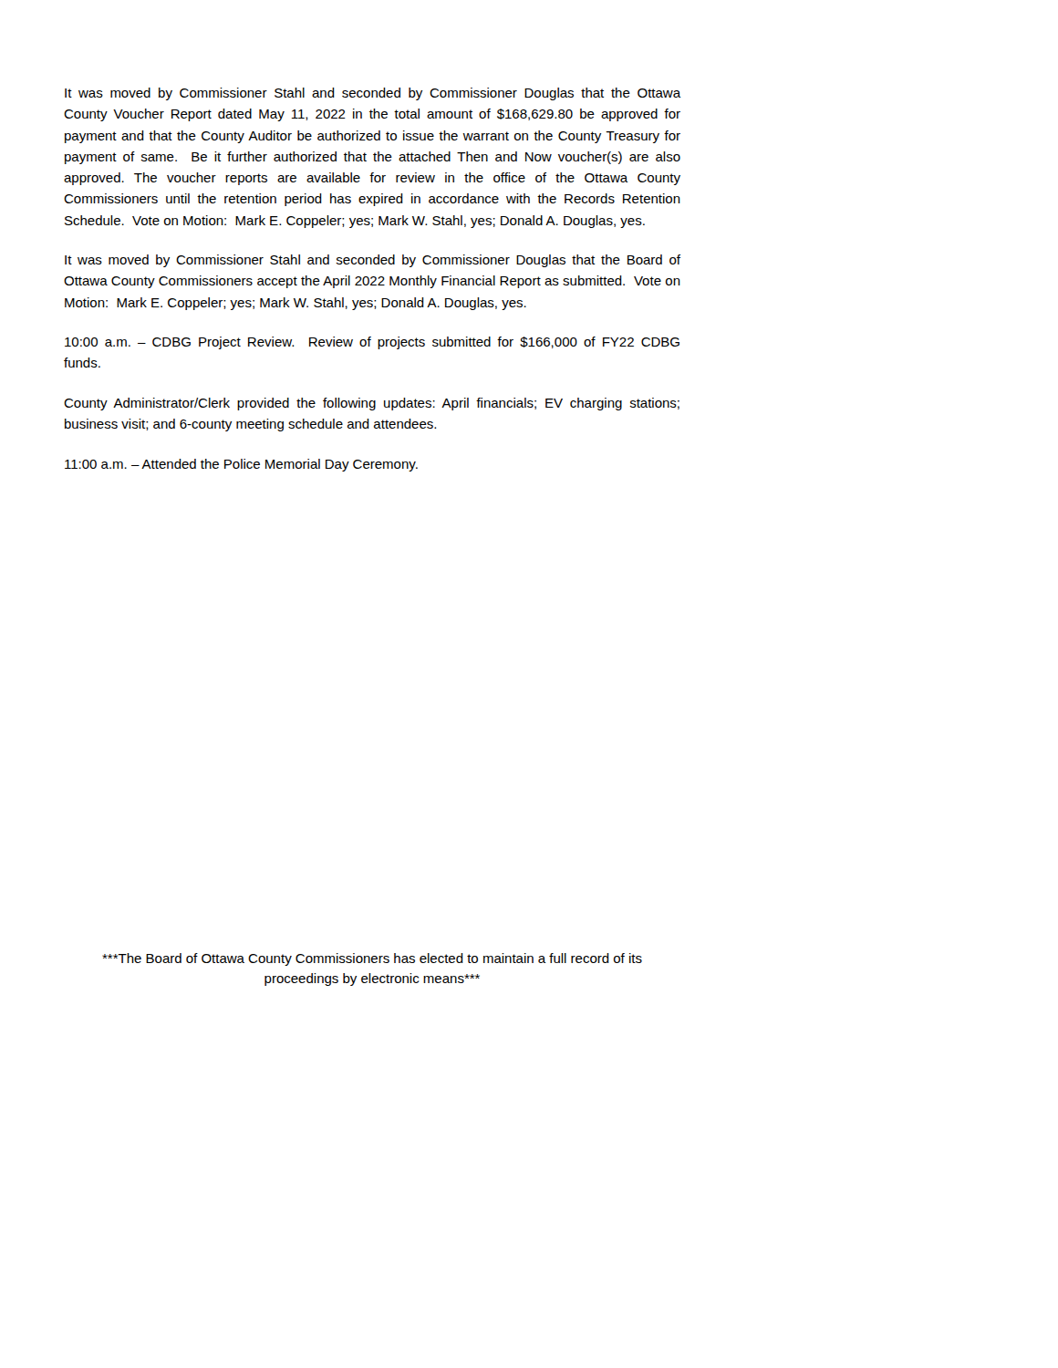It was moved by Commissioner Stahl and seconded by Commissioner Douglas that the Ottawa County Voucher Report dated May 11, 2022 in the total amount of $168,629.80 be approved for payment and that the County Auditor be authorized to issue the warrant on the County Treasury for payment of same. Be it further authorized that the attached Then and Now voucher(s) are also approved. The voucher reports are available for review in the office of the Ottawa County Commissioners until the retention period has expired in accordance with the Records Retention Schedule. Vote on Motion: Mark E. Coppeler; yes; Mark W. Stahl, yes; Donald A. Douglas, yes.
It was moved by Commissioner Stahl and seconded by Commissioner Douglas that the Board of Ottawa County Commissioners accept the April 2022 Monthly Financial Report as submitted. Vote on Motion: Mark E. Coppeler; yes; Mark W. Stahl, yes; Donald A. Douglas, yes.
10:00 a.m. – CDBG Project Review. Review of projects submitted for $166,000 of FY22 CDBG funds.
County Administrator/Clerk provided the following updates: April financials; EV charging stations; business visit; and 6-county meeting schedule and attendees.
11:00 a.m. – Attended the Police Memorial Day Ceremony.
***The Board of Ottawa County Commissioners has elected to maintain a full record of its proceedings by electronic means***